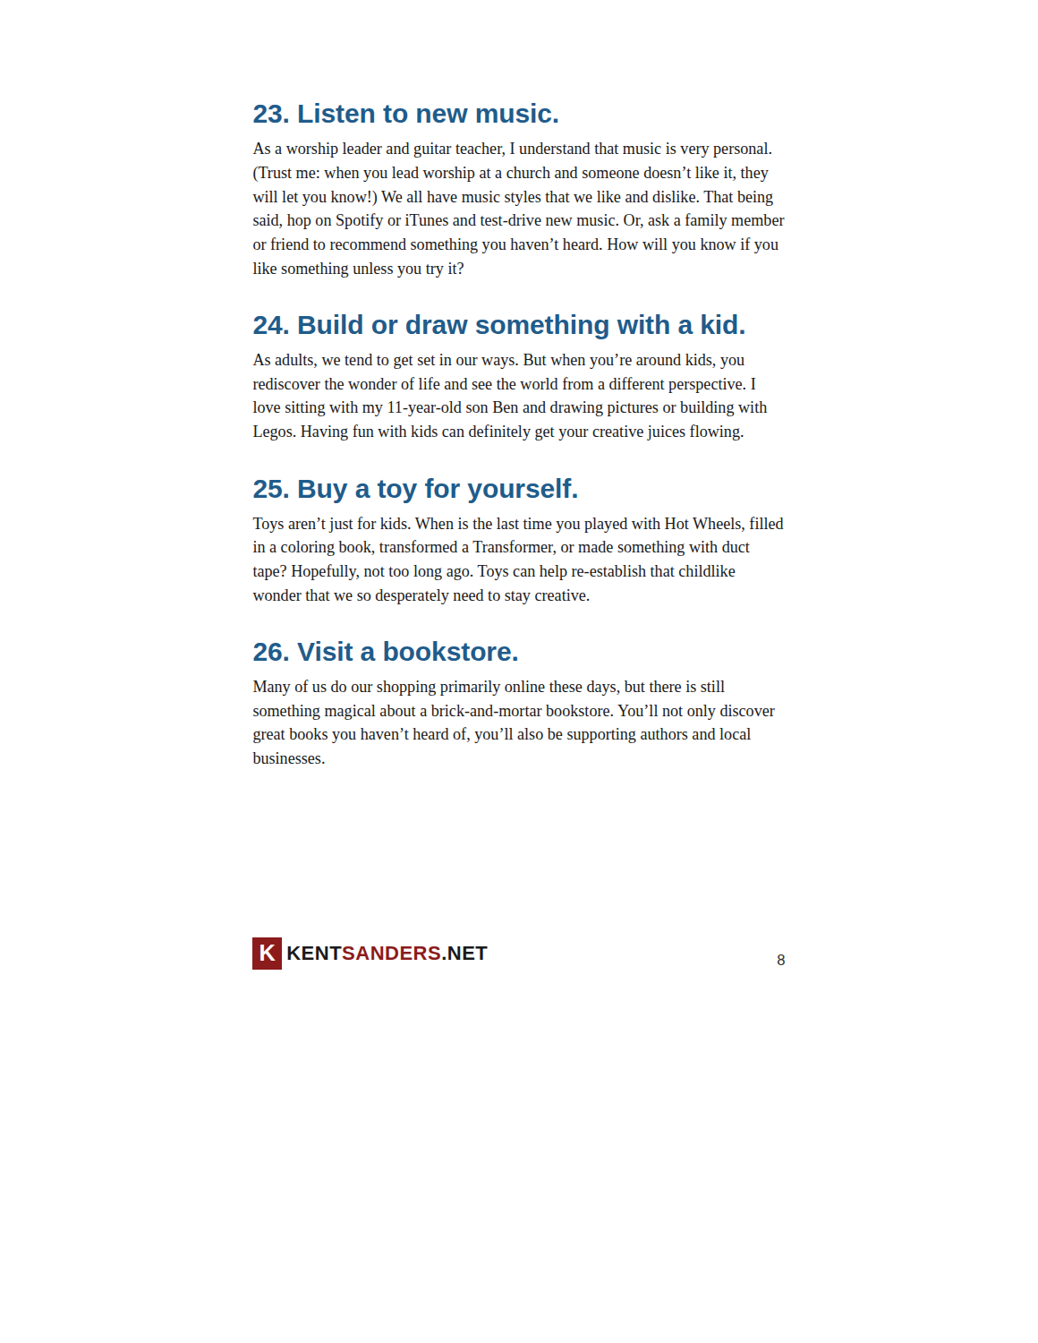23. Listen to new music.
As a worship leader and guitar teacher, I understand that music is very personal. (Trust me: when you lead worship at a church and someone doesn’t like it, they will let you know!) We all have music styles that we like and dislike. That being said, hop on Spotify or iTunes and test-drive new music. Or, ask a family member or friend to recommend something you haven’t heard. How will you know if you like something unless you try it?
24. Build or draw something with a kid.
As adults, we tend to get set in our ways. But when you’re around kids, you rediscover the wonder of life and see the world from a different perspective. I love sitting with my 11-year-old son Ben and drawing pictures or building with Legos. Having fun with kids can definitely get your creative juices flowing.
25. Buy a toy for yourself.
Toys aren’t just for kids. When is the last time you played with Hot Wheels, filled in a coloring book, transformed a Transformer, or made something with duct tape? Hopefully, not too long ago. Toys can help re-establish that childlike wonder that we so desperately need to stay creative.
26. Visit a bookstore.
Many of us do our shopping primarily online these days, but there is still something magical about a brick-and-mortar bookstore. You’ll not only discover great books you haven’t heard of, you’ll also be supporting authors and local businesses.
K KENTSANDERS.NET
8